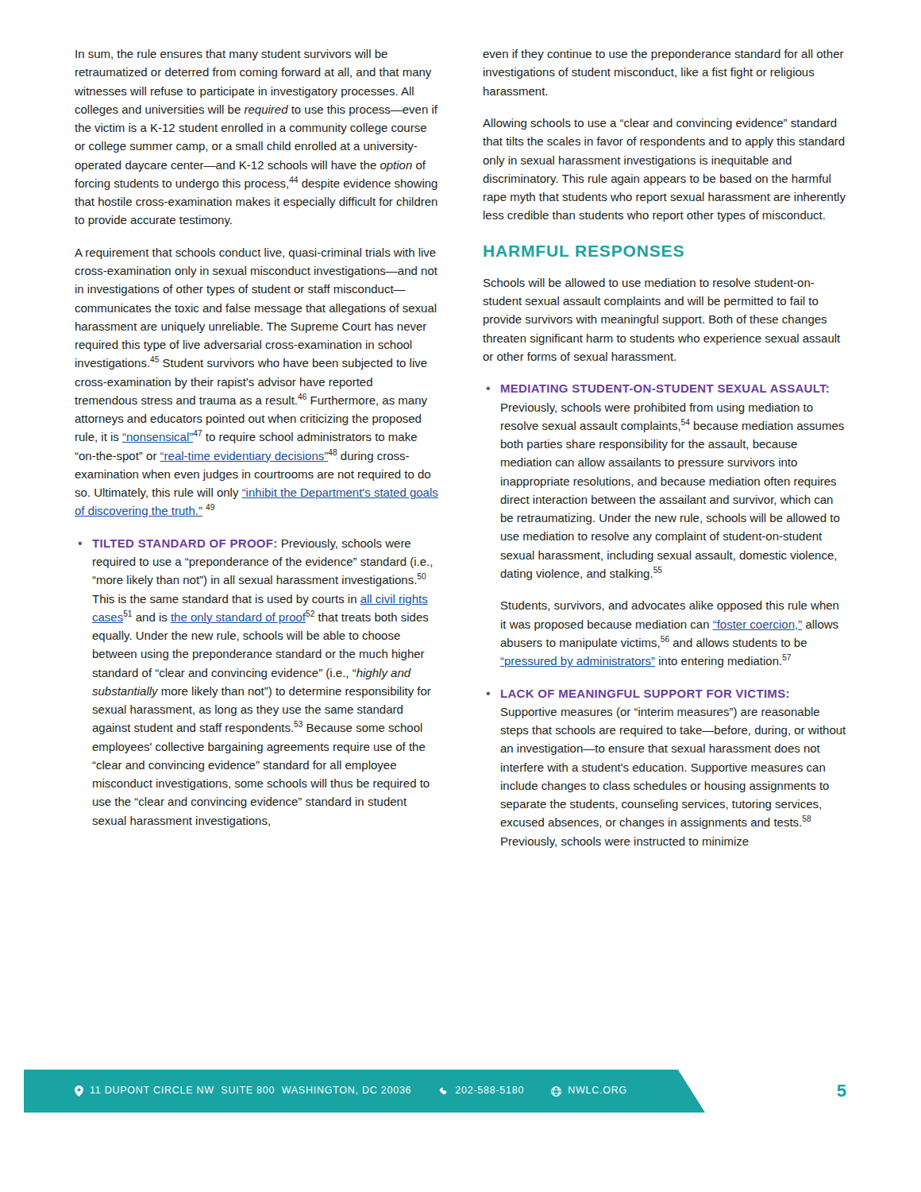In sum, the rule ensures that many student survivors will be retraumatized or deterred from coming forward at all, and that many witnesses will refuse to participate in investigatory processes. All colleges and universities will be required to use this process—even if the victim is a K-12 student enrolled in a community college course or college summer camp, or a small child enrolled at a university-operated daycare center—and K-12 schools will have the option of forcing students to undergo this process,44 despite evidence showing that hostile cross-examination makes it especially difficult for children to provide accurate testimony.
A requirement that schools conduct live, quasi-criminal trials with live cross-examination only in sexual misconduct investigations—and not in investigations of other types of student or staff misconduct—communicates the toxic and false message that allegations of sexual harassment are uniquely unreliable. The Supreme Court has never required this type of live adversarial cross-examination in school investigations.45 Student survivors who have been subjected to live cross-examination by their rapist's advisor have reported tremendous stress and trauma as a result.46 Furthermore, as many attorneys and educators pointed out when criticizing the proposed rule, it is “nonsensical”47 to require school administrators to make “on-the-spot” or “real-time evidentiary decisions”48 during cross-examination when even judges in courtrooms are not required to do so. Ultimately, this rule will only “inhibit the Department's stated goals of discovering the truth.” 49
Tilted standard of proof: Previously, schools were required to use a “preponderance of the evidence” standard (i.e., “more likely than not”) in all sexual harassment investigations.50 This is the same standard that is used by courts in all civil rights cases51 and is the only standard of proof52 that treats both sides equally. Under the new rule, schools will be able to choose between using the preponderance standard or the much higher standard of “clear and convincing evidence” (i.e., “highly and substantially more likely than not”) to determine responsibility for sexual harassment, as long as they use the same standard against student and staff respondents.53 Because some school employees' collective bargaining agreements require use of the “clear and convincing evidence” standard for all employee misconduct investigations, some schools will thus be required to use the “clear and convincing evidence” standard in student sexual harassment investigations,
even if they continue to use the preponderance standard for all other investigations of student misconduct, like a fist fight or religious harassment.
Allowing schools to use a “clear and convincing evidence” standard that tilts the scales in favor of respondents and to apply this standard only in sexual harassment investigations is inequitable and discriminatory. This rule again appears to be based on the harmful rape myth that students who report sexual harassment are inherently less credible than students who report other types of misconduct.
Harmful Responses
Schools will be allowed to use mediation to resolve student-on-student sexual assault complaints and will be permitted to fail to provide survivors with meaningful support. Both of these changes threaten significant harm to students who experience sexual assault or other forms of sexual harassment.
Mediating student-on-student sexual assault: Previously, schools were prohibited from using mediation to resolve sexual assault complaints,54 because mediation assumes both parties share responsibility for the assault, because mediation can allow assailants to pressure survivors into inappropriate resolutions, and because mediation often requires direct interaction between the assailant and survivor, which can be retraumatizing. Under the new rule, schools will be allowed to use mediation to resolve any complaint of student-on-student sexual harassment, including sexual assault, domestic violence, dating violence, and stalking.55
Students, survivors, and advocates alike opposed this rule when it was proposed because mediation can “foster coercion,” allows abusers to manipulate victims,56 and allows students to be “pressured by administrators” into entering mediation.57
Lack of meaningful support for victims: Supportive measures (or “interim measures”) are reasonable steps that schools are required to take—before, during, or without an investigation—to ensure that sexual harassment does not interfere with a student's education. Supportive measures can include changes to class schedules or housing assignments to separate the students, counseling services, tutoring services, excused absences, or changes in assignments and tests.58 Previously, schools were instructed to minimize
11 DUPONT CIRCLE NW SUITE 800 WASHINGTON, DC 20036 202-588-5180 NWLC.ORG
5